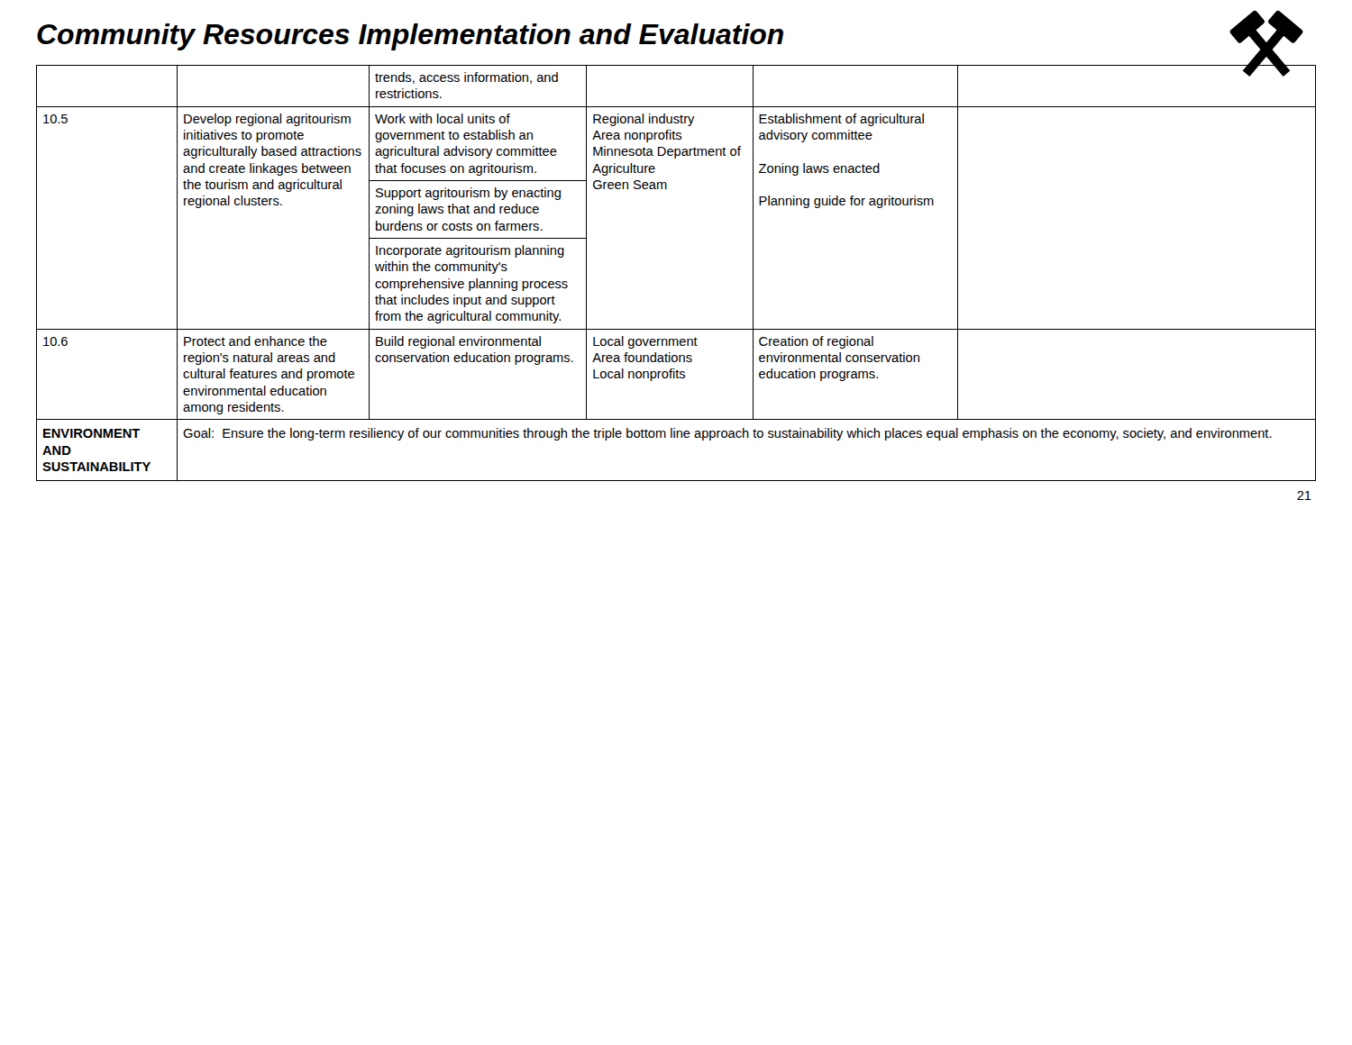Community Resources Implementation and Evaluation
| | | trends, access information, and restrictions. | | | |
| 10.5 | Develop regional agritourism initiatives to promote agriculturally based attractions and create linkages between the tourism and agricultural regional clusters. | / Work with local units of government to establish an agricultural advisory committee that focuses on agritourism. / / Support agritourism by enacting zoning laws that and reduce burdens or costs on farmers. / / Incorporate agritourism planning within the community's comprehensive planning process that includes input and support from the agricultural community. / | Regional industry Area nonprofits Minnesota Department of Agriculture Green Seam | Establishment of agricultural advisory committee Zoning laws enacted Planning guide for agritourism | |
| 10.6 | Protect and enhance the region's natural areas and cultural features and promote environmental education among residents. | Build regional environmental conservation education programs. | Local government Area foundations Local nonprofits | Creation of regional environmental conservation education programs. | |
| ENVIRONMENT AND SUSTAINABILITY | Goal: Ensure the long-term resiliency of our communities through the triple bottom line approach to sustainability which places equal emphasis on the economy, society, and environment. |
21